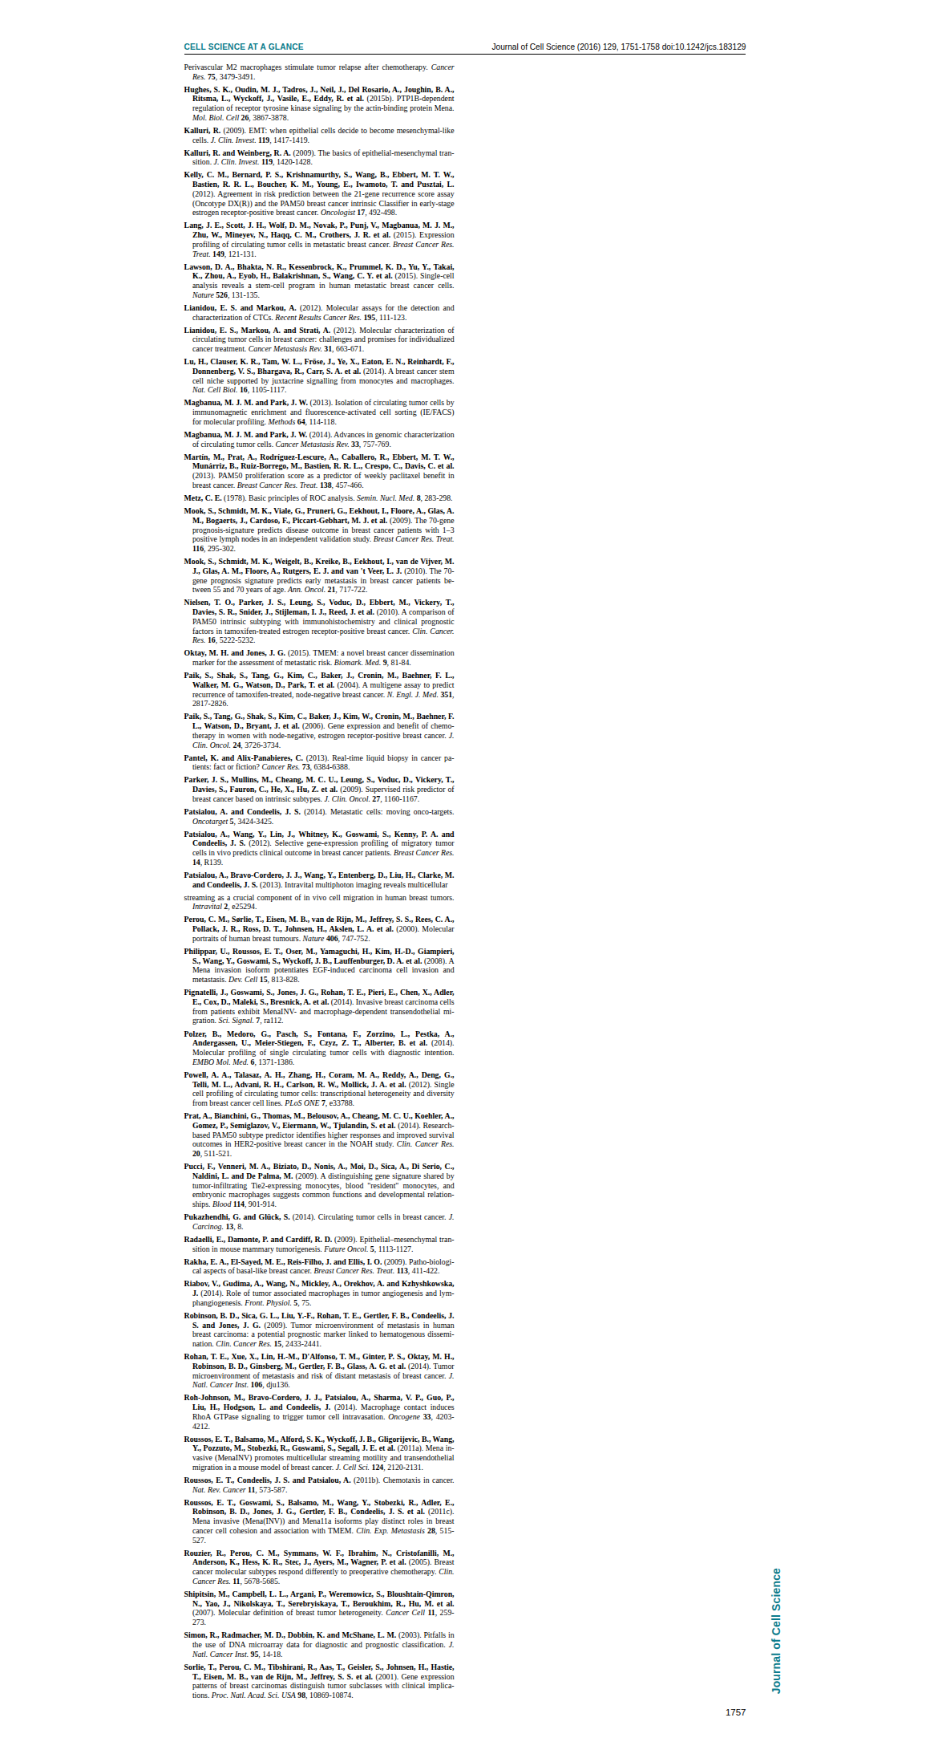Cell Science at a Glance
Journal of Cell Science (2016) 129, 1751-1758 doi:10.1242/jcs.183129
Perivascular M2 macrophages stimulate tumor relapse after chemotherapy. Cancer Res. 75, 3479-3491.
Hughes, S. K., Oudin, M. J., Tadros, J., Neil, J., Del Rosario, A., Joughin, B. A., Ritsma, L., Wyckoff, J., Vasile, E., Eddy, R. et al. (2015b). PTP1B-dependent regulation of receptor tyrosine kinase signaling by the actin-binding protein Mena. Mol. Biol. Cell 26, 3867-3878.
Kalluri, R. (2009). EMT: when epithelial cells decide to become mesenchymal-like cells. J. Clin. Invest. 119, 1417-1419.
Kalluri, R. and Weinberg, R. A. (2009). The basics of epithelial-mesenchymal transition. J. Clin. Invest. 119, 1420-1428.
Kelly, C. M., Bernard, P. S., Krishnamurthy, S., Wang, B., Ebbert, M. T. W., Bastien, R. R. L., Boucher, K. M., Young, E., Iwamoto, T. and Pusztai, L. (2012). Agreement in risk prediction between the 21-gene recurrence score assay (Oncotype DX(R)) and the PAM50 breast cancer intrinsic Classifier in early-stage estrogen receptor-positive breast cancer. Oncologist 17, 492-498.
Lang, J. E., Scott, J. H., Wolf, D. M., Novak, P., Punj, V., Magbanua, M. J. M., Zhu, W., Mineyev, N., Haqq, C. M., Crothers, J. R. et al. (2015). Expression profiling of circulating tumor cells in metastatic breast cancer. Breast Cancer Res. Treat. 149, 121-131.
Lawson, D. A., Bhakta, N. R., Kessenbrock, K., Prummel, K. D., Yu, Y., Takai, K., Zhou, A., Eyob, H., Balakrishnan, S., Wang, C. Y. et al. (2015). Single-cell analysis reveals a stem-cell program in human metastatic breast cancer cells. Nature 526, 131-135.
Lianidou, E. S. and Markou, A. (2012). Molecular assays for the detection and characterization of CTCs. Recent Results Cancer Res. 195, 111-123.
Lianidou, E. S., Markou, A. and Strati, A. (2012). Molecular characterization of circulating tumor cells in breast cancer: challenges and promises for individualized cancer treatment. Cancer Metastasis Rev. 31, 663-671.
Lu, H., Clauser, K. R., Tam, W. L., Fröse, J., Ye, X., Eaton, E. N., Reinhardt, F., Donnenberg, V. S., Bhargava, R., Carr, S. A. et al. (2014). A breast cancer stem cell niche supported by juxtacrine signalling from monocytes and macrophages. Nat. Cell Biol. 16, 1105-1117.
Magbanua, M. J. M. and Park, J. W. (2013). Isolation of circulating tumor cells by immunomagnetic enrichment and fluorescence-activated cell sorting (IE/FACS) for molecular profiling. Methods 64, 114-118.
Magbanua, M. J. M. and Park, J. W. (2014). Advances in genomic characterization of circulating tumor cells. Cancer Metastasis Rev. 33, 757-769.
Martín, M., Prat, A., Rodríguez-Lescure, A., Caballero, R., Ebbert, M. T. W., Munárriz, B., Ruiz-Borrego, M., Bastien, R. R. L., Crespo, C., Davis, C. et al. (2013). PAM50 proliferation score as a predictor of weekly paclitaxel benefit in breast cancer. Breast Cancer Res. Treat. 138, 457-466.
Metz, C. E. (1978). Basic principles of ROC analysis. Semin. Nucl. Med. 8, 283-298.
Mook, S., Schmidt, M. K., Viale, G., Pruneri, G., Eekhout, I., Floore, A., Glas, A. M., Bogaerts, J., Cardoso, F., Piccart-Gebhart, M. J. et al. (2009). The 70-gene prognosis-signature predicts disease outcome in breast cancer patients with 1–3 positive lymph nodes in an independent validation study. Breast Cancer Res. Treat. 116, 295-302.
Mook, S., Schmidt, M. K., Weigelt, B., Kreike, B., Eekhout, I., van de Vijver, M. J., Glas, A. M., Floore, A., Rutgers, E. J. and van 't Veer, L. J. (2010). The 70-gene prognosis signature predicts early metastasis in breast cancer patients between 55 and 70 years of age. Ann. Oncol. 21, 717-722.
Nielsen, T. O., Parker, J. S., Leung, S., Voduc, D., Ebbert, M., Vickery, T., Davies, S. R., Snider, J., Stijleman, I. J., Reed, J. et al. (2010). A comparison of PAM50 intrinsic subtyping with immunohistochemistry and clinical prognostic factors in tamoxifen-treated estrogen receptor-positive breast cancer. Clin. Cancer. Res. 16, 5222-5232.
Oktay, M. H. and Jones, J. G. (2015). TMEM: a novel breast cancer dissemination marker for the assessment of metastatic risk. Biomark. Med. 9, 81-84.
Paik, S., Shak, S., Tang, G., Kim, C., Baker, J., Cronin, M., Baehner, F. L., Walker, M. G., Watson, D., Park, T. et al. (2004). A multigene assay to predict recurrence of tamoxifen-treated, node-negative breast cancer. N. Engl. J. Med. 351, 2817-2826.
Paik, S., Tang, G., Shak, S., Kim, C., Baker, J., Kim, W., Cronin, M., Baehner, F. L., Watson, D., Bryant, J. et al. (2006). Gene expression and benefit of chemotherapy in women with node-negative, estrogen receptor-positive breast cancer. J. Clin. Oncol. 24, 3726-3734.
Pantel, K. and Alix-Panabieres, C. (2013). Real-time liquid biopsy in cancer patients: fact or fiction? Cancer Res. 73, 6384-6388.
Parker, J. S., Mullins, M., Cheang, M. C. U., Leung, S., Voduc, D., Vickery, T., Davies, S., Fauron, C., He, X., Hu, Z. et al. (2009). Supervised risk predictor of breast cancer based on intrinsic subtypes. J. Clin. Oncol. 27, 1160-1167.
Patsialou, A. and Condeelis, J. S. (2014). Metastatic cells: moving onco-targets. Oncotarget 5, 3424-3425.
Patsialou, A., Wang, Y., Lin, J., Whitney, K., Goswami, S., Kenny, P. A. and Condeelis, J. S. (2012). Selective gene-expression profiling of migratory tumor cells in vivo predicts clinical outcome in breast cancer patients. Breast Cancer Res. 14, R139.
Patsialou, A., Bravo-Cordero, J. J., Wang, Y., Entenberg, D., Liu, H., Clarke, M. and Condeelis, J. S. (2013). Intravital multiphoton imaging reveals multicellular
streaming as a crucial component of in vivo cell migration in human breast tumors. Intravital 2, e25294.
Perou, C. M., Sørlie, T., Eisen, M. B., van de Rijn, M., Jeffrey, S. S., Rees, C. A., Pollack, J. R., Ross, D. T., Johnsen, H., Akslen, L. A. et al. (2000). Molecular portraits of human breast tumours. Nature 406, 747-752.
Philippar, U., Roussos, E. T., Oser, M., Yamaguchi, H., Kim, H.-D., Giampieri, S., Wang, Y., Goswami, S., Wyckoff, J. B., Lauffenburger, D. A. et al. (2008). A Mena invasion isoform potentiates EGF-induced carcinoma cell invasion and metastasis. Dev. Cell 15, 813-828.
Pignatelli, J., Goswami, S., Jones, J. G., Rohan, T. E., Pieri, E., Chen, X., Adler, E., Cox, D., Maleki, S., Bresnick, A. et al. (2014). Invasive breast carcinoma cells from patients exhibit MenaINV- and macrophage-dependent transendothelial migration. Sci. Signal. 7, ra112.
Polzer, B., Medoro, G., Pasch, S., Fontana, F., Zorzino, L., Pestka, A., Andergassen, U., Meier-Stiegen, F., Czyz, Z. T., Alberter, B. et al. (2014). Molecular profiling of single circulating tumor cells with diagnostic intention. EMBO Mol. Med. 6, 1371-1386.
Powell, A. A., Talasaz, A. H., Zhang, H., Coram, M. A., Reddy, A., Deng, G., Telli, M. L., Advani, R. H., Carlson, R. W., Mollick, J. A. et al. (2012). Single cell profiling of circulating tumor cells: transcriptional heterogeneity and diversity from breast cancer cell lines. PLoS ONE 7, e33788.
Prat, A., Bianchini, G., Thomas, M., Belousov, A., Cheang, M. C. U., Koehler, A., Gomez, P., Semiglazov, V., Eiermann, W., Tjulandin, S. et al. (2014). Research-based PAM50 subtype predictor identifies higher responses and improved survival outcomes in HER2-positive breast cancer in the NOAH study. Clin. Cancer Res. 20, 511-521.
Pucci, F., Venneri, M. A., Biziato, D., Nonis, A., Moi, D., Sica, A., Di Serio, C., Naldini, L. and De Palma, M. (2009). A distinguishing gene signature shared by tumor-infiltrating Tie2-expressing monocytes, blood "resident" monocytes, and embryonic macrophages suggests common functions and developmental relationships. Blood 114, 901-914.
Pukazhendhi, G. and Glück, S. (2014). Circulating tumor cells in breast cancer. J. Carcinog. 13, 8.
Radaelli, E., Damonte, P. and Cardiff, R. D. (2009). Epithelial–mesenchymal transition in mouse mammary tumorigenesis. Future Oncol. 5, 1113-1127.
Rakha, E. A., El-Sayed, M. E., Reis-Filho, J. and Ellis, I. O. (2009). Patho-biological aspects of basal-like breast cancer. Breast Cancer Res. Treat. 113, 411-422.
Riabov, V., Gudima, A., Wang, N., Mickley, A., Orekhov, A. and Kzhyshkowska, J. (2014). Role of tumor associated macrophages in tumor angiogenesis and lymphangiogenesis. Front. Physiol. 5, 75.
Robinson, B. D., Sica, G. L., Liu, Y.-F., Rohan, T. E., Gertler, F. B., Condeelis, J. S. and Jones, J. G. (2009). Tumor microenvironment of metastasis in human breast carcinoma: a potential prognostic marker linked to hematogenous dissemination. Clin. Cancer Res. 15, 2433-2441.
Rohan, T. E., Xue, X., Lin, H.-M., D'Alfonso, T. M., Ginter, P. S., Oktay, M. H., Robinson, B. D., Ginsberg, M., Gertler, F. B., Glass, A. G. et al. (2014). Tumor microenvironment of metastasis and risk of distant metastasis of breast cancer. J. Natl. Cancer Inst. 106, dju136.
Roh-Johnson, M., Bravo-Cordero, J. J., Patsialou, A., Sharma, V. P., Guo, P., Liu, H., Hodgson, L. and Condeelis, J. (2014). Macrophage contact induces RhoA GTPase signaling to trigger tumor cell intravasation. Oncogene 33, 4203-4212.
Roussos, E. T., Balsamo, M., Alford, S. K., Wyckoff, J. B., Gligorijevic, B., Wang, Y., Pozzuto, M., Stobezki, R., Goswami, S., Segall, J. E. et al. (2011a). Mena invasive (MenaINV) promotes multicellular streaming motility and transendothelial migration in a mouse model of breast cancer. J. Cell Sci. 124, 2120-2131.
Roussos, E. T., Condeelis, J. S. and Patsialou, A. (2011b). Chemotaxis in cancer. Nat. Rev. Cancer 11, 573-587.
Roussos, E. T., Goswami, S., Balsamo, M., Wang, Y., Stobezki, R., Adler, E., Robinson, B. D., Jones, J. G., Gertler, F. B., Condeelis, J. S. et al. (2011c). Mena invasive (Mena(INV)) and Mena11a isoforms play distinct roles in breast cancer cell cohesion and association with TMEM. Clin. Exp. Metastasis 28, 515-527.
Rouzier, R., Perou, C. M., Symmans, W. F., Ibrahim, N., Cristofanilli, M., Anderson, K., Hess, K. R., Stec, J., Ayers, M., Wagner, P. et al. (2005). Breast cancer molecular subtypes respond differently to preoperative chemotherapy. Clin. Cancer Res. 11, 5678-5685.
Shipitsin, M., Campbell, L. L., Argani, P., Weremowicz, S., Bloushtain-Qimron, N., Yao, J., Nikolskaya, T., Serebryiskaya, T., Beroukhim, R., Hu, M. et al. (2007). Molecular definition of breast tumor heterogeneity. Cancer Cell 11, 259-273.
Simon, R., Radmacher, M. D., Dobbin, K. and McShane, L. M. (2003). Pitfalls in the use of DNA microarray data for diagnostic and prognostic classification. J. Natl. Cancer Inst. 95, 14-18.
Sorlie, T., Perou, C. M., Tibshirani, R., Aas, T., Geisler, S., Johnsen, H., Hastie, T., Eisen, M. B., van de Rijn, M., Jeffrey, S. S. et al. (2001). Gene expression patterns of breast carcinomas distinguish tumor subclasses with clinical implications. Proc. Natl. Acad. Sci. USA 98, 10869-10874.
Journal of Cell Science
1757